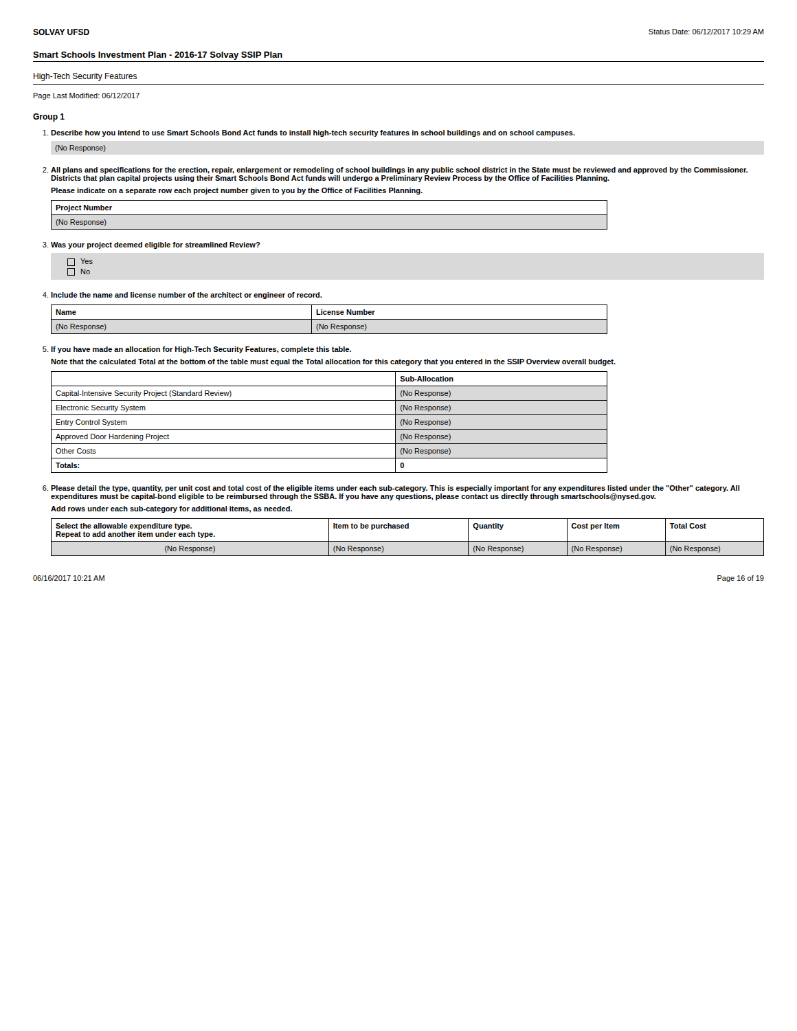SOLVAY UFSD
Status Date: 06/12/2017 10:29 AM
Smart Schools Investment Plan - 2016-17 Solvay SSIP Plan
High-Tech Security Features
Page Last Modified: 06/12/2017
Group 1
Describe how you intend to use Smart Schools Bond Act funds to install high-tech security features in school buildings and on school campuses.
(No Response)
All plans and specifications for the erection, repair, enlargement or remodeling of school buildings in any public school district in the State must be reviewed and approved by the Commissioner. Districts that plan capital projects using their Smart Schools Bond Act funds will undergo a Preliminary Review Process by the Office of Facilities Planning.
Please indicate on a separate row each project number given to you by the Office of Facilities Planning.
| Project Number |
| --- |
| (No Response) |
Was your project deemed eligible for streamlined Review?
Yes
No
Include the name and license number of the architect or engineer of record.
| Name | License Number |
| --- | --- |
| (No Response) | (No Response) |
If you have made an allocation for High-Tech Security Features, complete this table.
Note that the calculated Total at the bottom of the table must equal the Total allocation for this category that you entered in the SSIP Overview overall budget.
| | Sub-Allocation |
| Capital-Intensive Security Project (Standard Review) | (No Response) |
| Electronic Security System | (No Response) |
| Entry Control System | (No Response) |
| Approved Door Hardening Project | (No Response) |
| Other Costs | (No Response) |
| Totals: | 0 |
Please detail the type, quantity, per unit cost and total cost of the eligible items under each sub-category. This is especially important for any expenditures listed under the "Other" category. All expenditures must be capital-bond eligible to be reimbursed through the SSBA. If you have any questions, please contact us directly through smartschools@nysed.gov.
Add rows under each sub-category for additional items, as needed.
| Select the allowable expenditure type. Repeat to add another item under each type. | Item to be purchased | Quantity | Cost per Item | Total Cost |
| --- | --- | --- | --- | --- |
| (No Response) | (No Response) | (No Response) | (No Response) | (No Response) |
06/16/2017 10:21 AM
Page 16 of 19